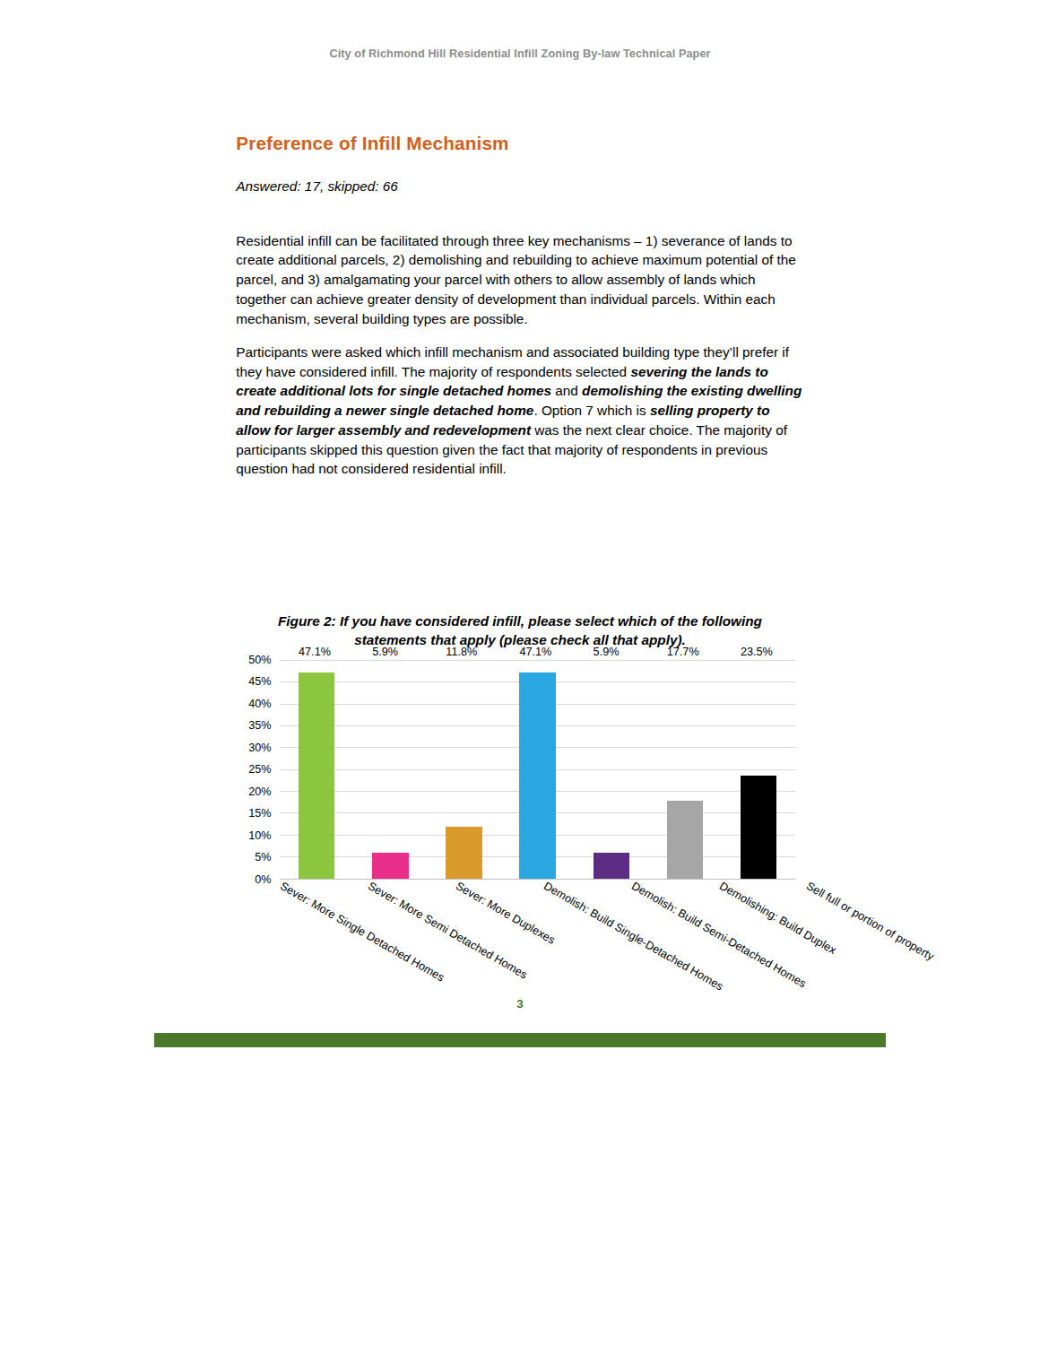City of Richmond Hill Residential Infill Zoning By-law Technical Paper
Preference of Infill Mechanism
Answered: 17, skipped: 66
Residential infill can be facilitated through three key mechanisms – 1) severance of lands to create additional parcels, 2) demolishing and rebuilding to achieve maximum potential of the parcel, and 3) amalgamating your parcel with others to allow assembly of lands which together can achieve greater density of development than individual parcels. Within each mechanism, several building types are possible.
Participants were asked which infill mechanism and associated building type they’ll prefer if they have considered infill. The majority of respondents selected severing the lands to create additional lots for single detached homes and demolishing the existing dwelling and rebuilding a newer single detached home. Option 7 which is selling property to allow for larger assembly and redevelopment was the next clear choice. The majority of participants skipped this question given the fact that majority of respondents in previous question had not considered residential infill.
Figure 2: If you have considered infill, please select which of the following statements that apply (please check all that apply).
50%
45%
40%
35%
30%
25%
20%
15%
10%
5%
0%
47.1%
5.9%
11.8%
47.1%
5.9%
17.7%
23.5%
Sever: More Single Detached Homes
Sever: More Semi Detached Homes
Sever: More Duplexes
Demolish: Build Single-Detached Homes
Demolish: Build Semi-Detached Homes
Demolishing: Build Duplex
Sell full or portion of property
3